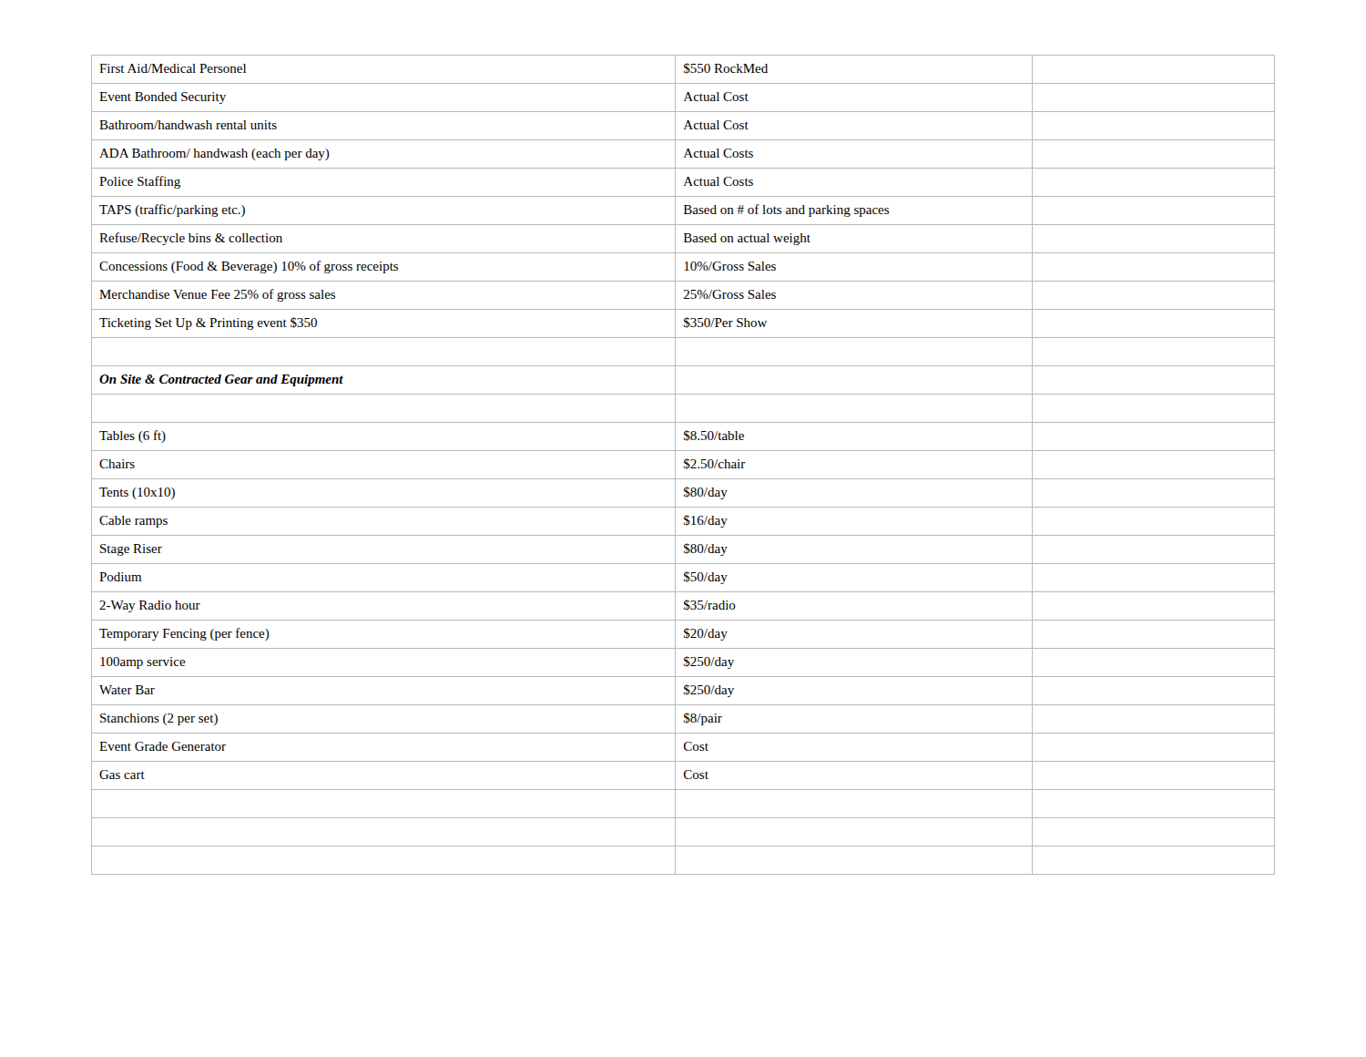| First Aid/Medical Personel | $550 RockMed | |
| Event Bonded Security | Actual Cost | |
| Bathroom/handwash rental units | Actual Cost | |
| ADA Bathroom/ handwash (each per day) | Actual Costs | |
| Police Staffing | Actual Costs | |
| TAPS (traffic/parking etc.) | Based on # of lots and parking spaces | |
| Refuse/Recycle bins & collection | Based on actual weight | |
| Concessions (Food & Beverage) 10% of gross receipts | 10%/Gross Sales | |
| Merchandise Venue Fee 25% of gross sales | 25%/Gross Sales | |
| Ticketing Set Up & Printing event $350 | $350/Per Show | |
| On Site & Contracted Gear and Equipment | | |
| Tables (6 ft) | $8.50/table | |
| Chairs | $2.50/chair | |
| Tents (10x10) | $80/day | |
| Cable ramps | $16/day | |
| Stage Riser | $80/day | |
| Podium | $50/day | |
| 2‑Way Radio hour | $35/radio | |
| Temporary Fencing (per fence) | $20/day | |
| 100amp service | $250/day | |
| Water Bar | $250/day | |
| Stanchions (2 per set) | $8/pair | |
| Event Grade Generator | Cost | |
| Gas cart | Cost | |